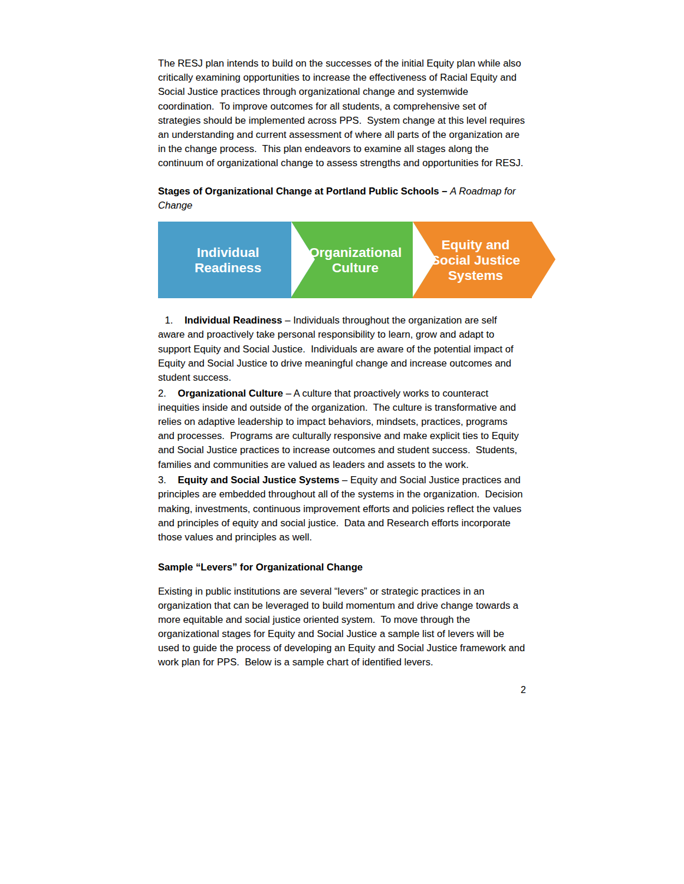The RESJ plan intends to build on the successes of the initial Equity plan while also critically examining opportunities to increase the effectiveness of Racial Equity and Social Justice practices through organizational change and systemwide coordination. To improve outcomes for all students, a comprehensive set of strategies should be implemented across PPS. System change at this level requires an understanding and current assessment of where all parts of the organization are in the change process. This plan endeavors to examine all stages along the continuum of organizational change to assess strengths and opportunities for RESJ.
Stages of Organizational Change at Portland Public Schools – A Roadmap for Change
Individual Readiness
Organizational
Culture
Equity and
Social Justice
Systems
1. Individual Readiness – Individuals throughout the organization are self aware and proactively take personal responsibility to learn, grow and adapt to support Equity and Social Justice. Individuals are aware of the potential impact of Equity and Social Justice to drive meaningful change and increase outcomes and student success.
2. Organizational Culture – A culture that proactively works to counteract inequities inside and outside of the organization. The culture is transformative and relies on adaptive leadership to impact behaviors, mindsets, practices, programs and processes. Programs are culturally responsive and make explicit ties to Equity and Social Justice practices to increase outcomes and student success. Students, families and communities are valued as leaders and assets to the work.
3. Equity and Social Justice Systems – Equity and Social Justice practices and principles are embedded throughout all of the systems in the organization. Decision making, investments, continuous improvement efforts and policies reflect the values and principles of equity and social justice. Data and Research efforts incorporate those values and principles as well.
Sample “Levers” for Organizational Change
Existing in public institutions are several “levers” or strategic practices in an organization that can be leveraged to build momentum and drive change towards a more equitable and social justice oriented system. To move through the organizational stages for Equity and Social Justice a sample list of levers will be used to guide the process of developing an Equity and Social Justice framework and work plan for PPS. Below is a sample chart of identified levers.
2